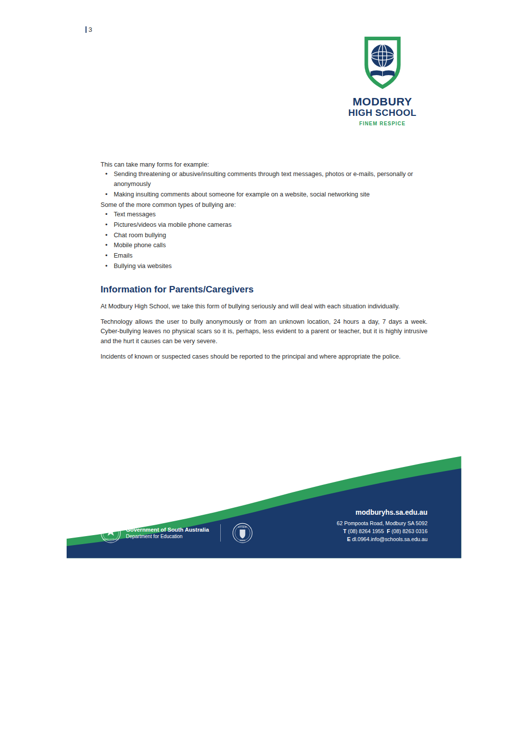3
MODBURY
HIGH SCHOOL
FINEM RESPICE
This can take many forms for example:
Sending threatening or abusive/insulting comments through text messages, photos or e-mails, personally or anonymously
Making insulting comments about someone for example on a website, social networking site
Some of the more common types of bullying are:
Text messages
Pictures/videos via mobile phone cameras
Chat room bullying
Mobile phone calls
Emails
Bullying via websites
Information for Parents/Caregivers
At Modbury High School, we take this form of bullying seriously and will deal with each situation individually.
Technology allows the user to bully anonymously or from an unknown location, 24 hours a day, 7 days a week. Cyber-bullying leaves no physical scars so it is, perhaps, less evident to a parent or teacher, but it is highly intrusive and the hurt it causes can be very severe.
Incidents of known or suspected cases should be reported to the principal and where appropriate the police.
SOUTH AUSTRALIA
Government of South Australia
Department for Education
AUSTRALIAN SCHOOL
modburyhs.sa.edu.au
62 Pompoota Road, Modbury SA 5092
T (08) 8264 1955 F (08) 8263 0316
E dl.0964.info@schools.sa.edu.au